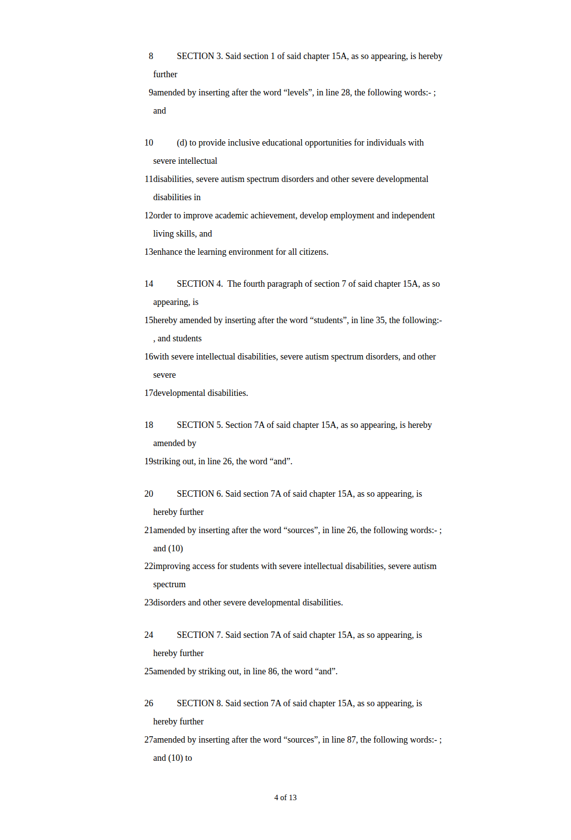| 8 | SECTION 3. Said section 1 of said chapter 15A, as so appearing, is hereby further |
| 9 | amended by inserting after the word “levels”, in line 28, the following words:- ; and |
| 10 | (d) to provide inclusive educational opportunities for individuals with severe intellectual |
| 11 | disabilities, severe autism spectrum disorders and other severe developmental disabilities in |
| 12 | order to improve academic achievement, develop employment and independent living skills, and |
| 13 | enhance the learning environment for all citizens. |
| 14 | SECTION 4. The fourth paragraph of section 7 of said chapter 15A, as so appearing, is |
| 15 | hereby amended by inserting after the word “students”, in line 35, the following:- , and students |
| 16 | with severe intellectual disabilities, severe autism spectrum disorders, and other severe |
| 17 | developmental disabilities. |
| 18 | SECTION 5. Section 7A of said chapter 15A, as so appearing, is hereby amended by |
| 19 | striking out, in line 26, the word “and”. |
| 20 | SECTION 6. Said section 7A of said chapter 15A, as so appearing, is hereby further |
| 21 | amended by inserting after the word “sources”, in line 26, the following words:- ; and (10) |
| 22 | improving access for students with severe intellectual disabilities, severe autism spectrum |
| 23 | disorders and other severe developmental disabilities. |
| 24 | SECTION 7. Said section 7A of said chapter 15A, as so appearing, is hereby further |
| 25 | amended by striking out, in line 86, the word “and”. |
| 26 | SECTION 8. Said section 7A of said chapter 15A, as so appearing, is hereby further |
| 27 | amended by inserting after the word “sources”, in line 87, the following words:- ; and (10) to |
4 of 13